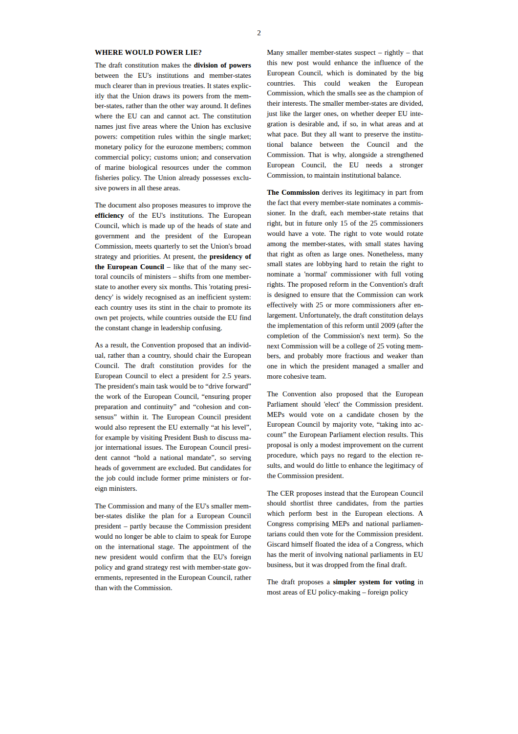2
Where would power lie?
The draft constitution makes the division of powers between the EU's institutions and member-states much clearer than in previous treaties. It states explicitly that the Union draws its powers from the member-states, rather than the other way around. It defines where the EU can and cannot act. The constitution names just five areas where the Union has exclusive powers: competition rules within the single market; monetary policy for the eurozone members; common commercial policy; customs union; and conservation of marine biological resources under the common fisheries policy. The Union already possesses exclusive powers in all these areas.
The document also proposes measures to improve the efficiency of the EU's institutions. The European Council, which is made up of the heads of state and government and the president of the European Commission, meets quarterly to set the Union's broad strategy and priorities. At present, the presidency of the European Council – like that of the many sectoral councils of ministers – shifts from one member-state to another every six months. This 'rotating presidency' is widely recognised as an inefficient system: each country uses its stint in the chair to promote its own pet projects, while countries outside the EU find the constant change in leadership confusing.
As a result, the Convention proposed that an individual, rather than a country, should chair the European Council. The draft constitution provides for the European Council to elect a president for 2.5 years. The president's main task would be to “drive forward” the work of the European Council, “ensuring proper preparation and continuity” and “cohesion and consensus” within it. The European Council president would also represent the EU externally “at his level”, for example by visiting President Bush to discuss major international issues. The European Council president cannot “hold a national mandate”, so serving heads of government are excluded. But candidates for the job could include former prime ministers or foreign ministers.
The Commission and many of the EU's smaller member-states dislike the plan for a European Council president – partly because the Commission president would no longer be able to claim to speak for Europe on the international stage. The appointment of the new president would confirm that the EU's foreign policy and grand strategy rest with member-state governments, represented in the European Council, rather than with the Commission.
Many smaller member-states suspect – rightly – that this new post would enhance the influence of the European Council, which is dominated by the big countries. This could weaken the European Commission, which the smalls see as the champion of their interests. The smaller member-states are divided, just like the larger ones, on whether deeper EU integration is desirable and, if so, in what areas and at what pace. But they all want to preserve the institutional balance between the Council and the Commission. That is why, alongside a strengthened European Council, the EU needs a stronger Commission, to maintain institutional balance.
The Commission derives its legitimacy in part from the fact that every member-state nominates a commissioner. In the draft, each member-state retains that right, but in future only 15 of the 25 commissioners would have a vote. The right to vote would rotate among the member-states, with small states having that right as often as large ones. Nonetheless, many small states are lobbying hard to retain the right to nominate a 'normal' commissioner with full voting rights. The proposed reform in the Convention's draft is designed to ensure that the Commission can work effectively with 25 or more commissioners after enlargement. Unfortunately, the draft constitution delays the implementation of this reform until 2009 (after the completion of the Commission's next term). So the next Commission will be a college of 25 voting members, and probably more fractious and weaker than one in which the president managed a smaller and more cohesive team.
The Convention also proposed that the European Parliament should 'elect' the Commission president. MEPs would vote on a candidate chosen by the European Council by majority vote, “taking into account” the European Parliament election results. This proposal is only a modest improvement on the current procedure, which pays no regard to the election results, and would do little to enhance the legitimacy of the Commission president.
The CER proposes instead that the European Council should shortlist three candidates, from the parties which perform best in the European elections. A Congress comprising MEPs and national parliamentarians could then vote for the Commission president. Giscard himself floated the idea of a Congress, which has the merit of involving national parliaments in EU business, but it was dropped from the final draft.
The draft proposes a simpler system for voting in most areas of EU policy-making – foreign policy